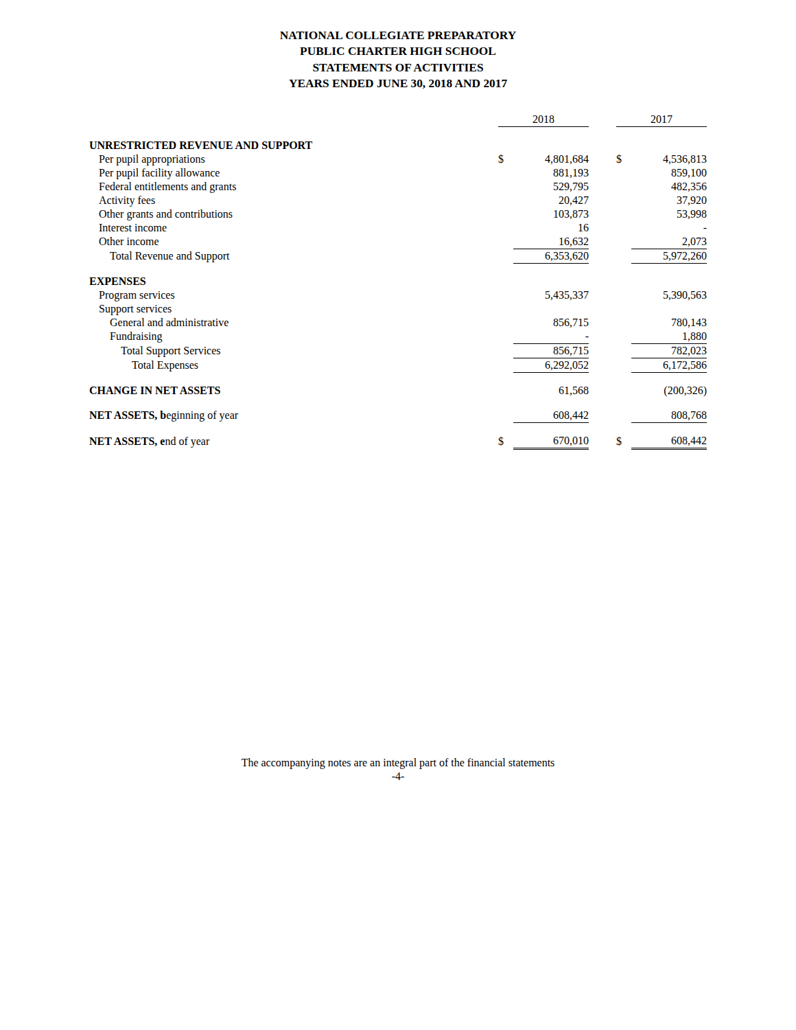NATIONAL COLLEGIATE PREPARATORY
PUBLIC CHARTER HIGH SCHOOL
STATEMENTS OF ACTIVITIES
YEARS ENDED JUNE 30, 2018 AND 2017
| | | 2018 | | 2017 |
| UNRESTRICTED REVENUE AND SUPPORT | | | | | | |
| Per pupil appropriations | | $ | 4,801,684 | | $ | 4,536,813 |
| Per pupil facility allowance | | | 881,193 | | | 859,100 |
| Federal entitlements and grants | | | 529,795 | | | 482,356 |
| Activity fees | | | 20,427 | | | 37,920 |
| Other grants and contributions | | | 103,873 | | | 53,998 |
| Interest income | | | 16 | | | - |
| Other income | | | 16,632 | | | 2,073 |
| Total Revenue and Support | | | 6,353,620 | | | 5,972,260 |
| EXPENSES | | | | | | |
| Program services | | | 5,435,337 | | | 5,390,563 |
| Support services | | | | | | |
| General and administrative | | | 856,715 | | | 780,143 |
| Fundraising | | | - | | | 1,880 |
| Total Support Services | | | 856,715 | | | 782,023 |
| Total Expenses | | | 6,292,052 | | | 6,172,586 |
| CHANGE IN NET ASSETS | | | 61,568 | | | (200,326) |
| NET ASSETS, b eginning of year | | | 608,442 | | | 808,768 |
| NET ASSETS, e nd of year | | $ | 670,010 | | $ | 608,442 |
The accompanying notes are an integral part of the financial statements
-4-